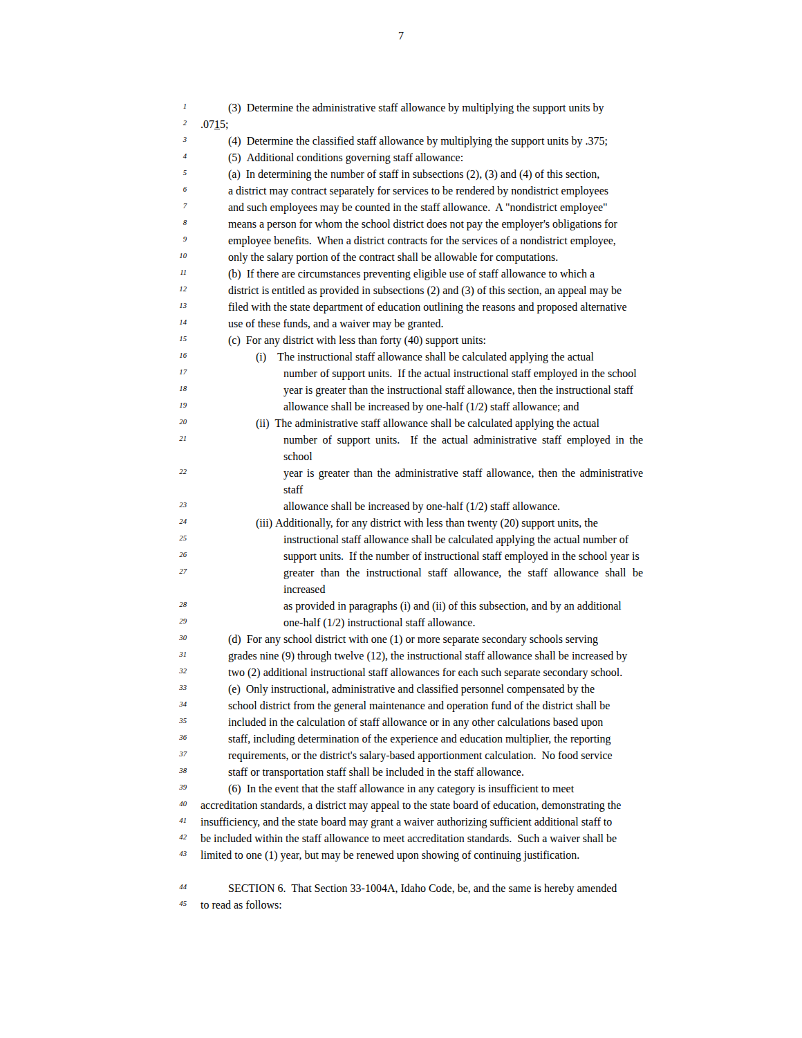7
1
(3) Determine the administrative staff allowance by multiplying the support units by
2
.0715;
3
(4) Determine the classified staff allowance by multiplying the support units by .375;
4
(5) Additional conditions governing staff allowance:
5
(a) In determining the number of staff in subsections (2), (3) and (4) of this section,
6
a district may contract separately for services to be rendered by nondistrict employees
7
and such employees may be counted in the staff allowance. A "nondistrict employee"
8
means a person for whom the school district does not pay the employer's obligations for
9
employee benefits. When a district contracts for the services of a nondistrict employee,
10
only the salary portion of the contract shall be allowable for computations.
11
(b) If there are circumstances preventing eligible use of staff allowance to which a
12
district is entitled as provided in subsections (2) and (3) of this section, an appeal may be
13
filed with the state department of education outlining the reasons and proposed alternative
14
use of these funds, and a waiver may be granted.
15
(c) For any district with less than forty (40) support units:
16
(i) The instructional staff allowance shall be calculated applying the actual
17
number of support units. If the actual instructional staff employed in the school
18
year is greater than the instructional staff allowance, then the instructional staff
19
allowance shall be increased by one-half (1/2) staff allowance; and
20
(ii) The administrative staff allowance shall be calculated applying the actual
21
number of support units. If the actual administrative staff employed in the school
22
year is greater than the administrative staff allowance, then the administrative staff
23
allowance shall be increased by one-half (1/2) staff allowance.
24
(iii) Additionally, for any district with less than twenty (20) support units, the
25
instructional staff allowance shall be calculated applying the actual number of
26
support units. If the number of instructional staff employed in the school year is
27
greater than the instructional staff allowance, the staff allowance shall be increased
28
as provided in paragraphs (i) and (ii) of this subsection, and by an additional
29
one-half (1/2) instructional staff allowance.
30
(d) For any school district with one (1) or more separate secondary schools serving
31
grades nine (9) through twelve (12), the instructional staff allowance shall be increased by
32
two (2) additional instructional staff allowances for each such separate secondary school.
33
(e) Only instructional, administrative and classified personnel compensated by the
34
school district from the general maintenance and operation fund of the district shall be
35
included in the calculation of staff allowance or in any other calculations based upon
36
staff, including determination of the experience and education multiplier, the reporting
37
requirements, or the district's salary-based apportionment calculation. No food service
38
staff or transportation staff shall be included in the staff allowance.
39
(6) In the event that the staff allowance in any category is insufficient to meet
40
accreditation standards, a district may appeal to the state board of education, demonstrating the
41
insufficiency, and the state board may grant a waiver authorizing sufficient additional staff to
42
be included within the staff allowance to meet accreditation standards. Such a waiver shall be
43
limited to one (1) year, but may be renewed upon showing of continuing justification.
44
SECTION 6. That Section 33-1004A, Idaho Code, be, and the same is hereby amended
45
to read as follows: